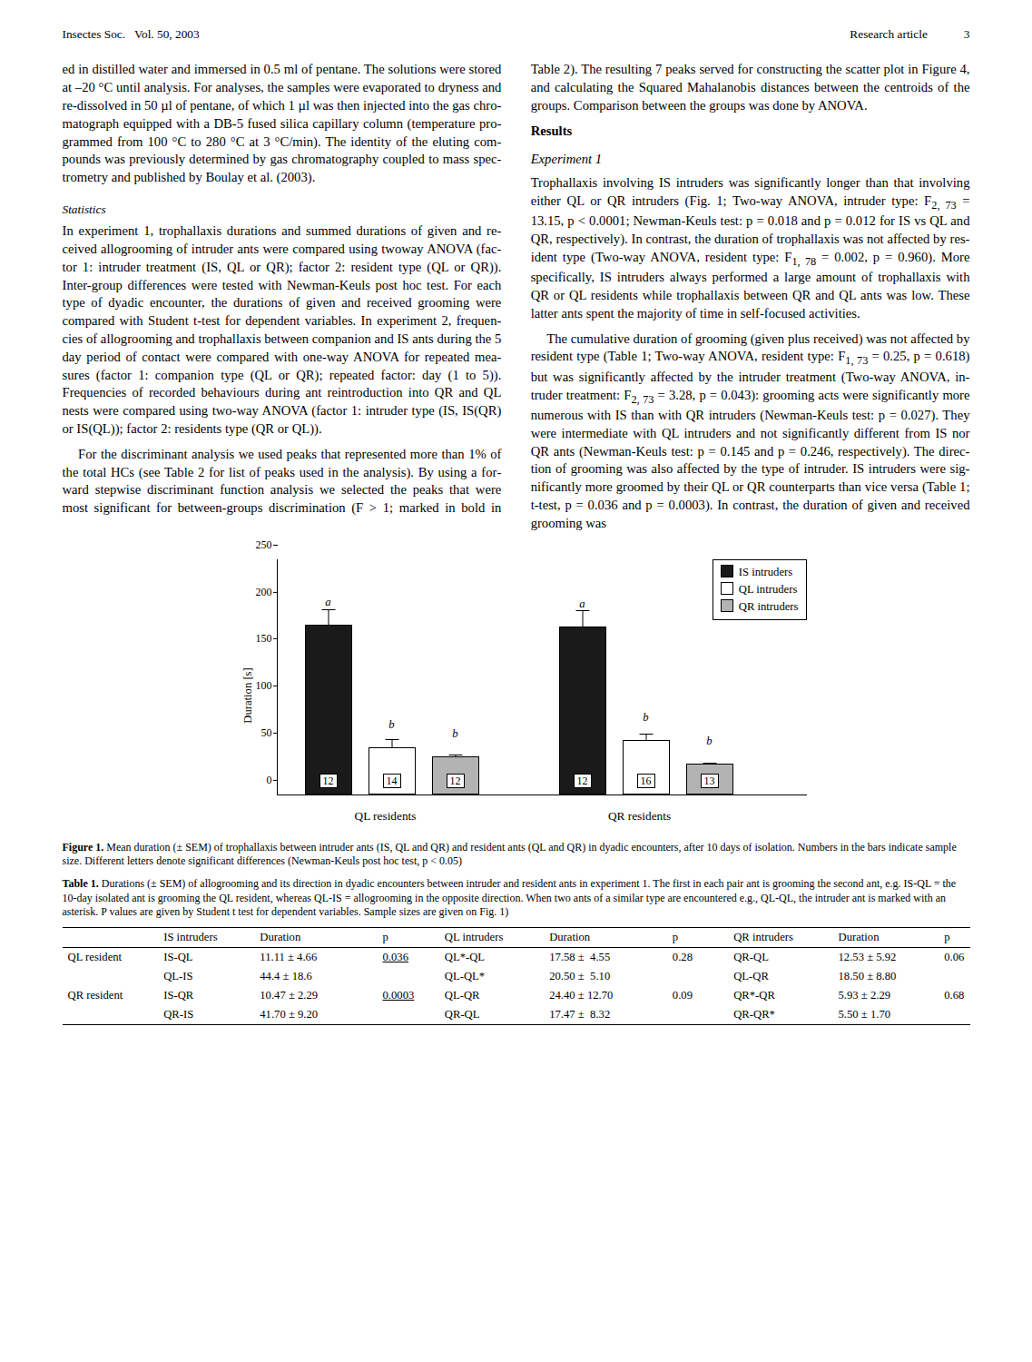Insectes Soc. Vol. 50, 2003
Research article
3
ed in distilled water and immersed in 0.5 ml of pentane. The solutions were stored at –20 °C until analysis. For analyses, the samples were evaporated to dryness and re-dissolved in 50 µl of pentane, of which 1 µl was then injected into the gas chromatograph equipped with a DB-5 fused silica capillary column (temperature programmed from 100 °C to 280 °C at 3 °C/min). The identity of the eluting compounds was previously determined by gas chromatography coupled to mass spectrometry and published by Boulay et al. (2003).
Statistics
In experiment 1, trophallaxis durations and summed durations of given and received allogrooming of intruder ants were compared using twoway ANOVA (factor 1: intruder treatment (IS, QL or QR); factor 2: resident type (QL or QR)). Inter-group differences were tested with Newman-Keuls post hoc test. For each type of dyadic encounter, the durations of given and received grooming were compared with Student t-test for dependent variables. In experiment 2, frequencies of allogrooming and trophallaxis between companion and IS ants during the 5 day period of contact were compared with one-way ANOVA for repeated measures (factor 1: companion type (QL or QR); repeated factor: day (1 to 5)). Frequencies of recorded behaviours during ant reintroduction into QR and QL nests were compared using two-way ANOVA (factor 1: intruder type (IS, IS(QR) or IS(QL)); factor 2: residents type (QR or QL)).
For the discriminant analysis we used peaks that represented more than 1% of the total HCs (see Table 2 for list of peaks used in the analysis). By using a forward stepwise discriminant function analysis we selected the peaks that were most significant for between-groups discrimination (F > 1; marked in bold in Table 2). The resulting 7 peaks served for constructing the scatter plot in Figure 4, and calculating the Squared Mahalanobis distances between the centroids of the groups. Comparison between the groups was done by ANOVA.
Results
Experiment 1
Trophallaxis involving IS intruders was significantly longer than that involving either QL or QR intruders (Fig. 1; Two-way ANOVA, intruder type: F2, 73 = 13.15, p < 0.0001; Newman-Keuls test: p = 0.018 and p = 0.012 for IS vs QL and QR, respectively). In contrast, the duration of trophallaxis was not affected by resident type (Two-way ANOVA, resident type: F1, 78 = 0.002, p = 0.960). More specifically, IS intruders always performed a large amount of trophallaxis with QR or QL residents while trophallaxis between QR and QL ants was low. These latter ants spent the majority of time in self-focused activities.
The cumulative duration of grooming (given plus received) was not affected by resident type (Table 1; Two-way ANOVA, resident type: F1, 73 = 0.25, p = 0.618) but was significantly affected by the intruder treatment (Two-way ANOVA, intruder treatment: F2, 73 = 3.28, p = 0.043): grooming acts were significantly more numerous with IS than with QR intruders (Newman-Keuls test: p = 0.027). They were intermediate with QL intruders and not significantly different from IS nor QR ants (Newman-Keuls test: p = 0.145 and p = 0.246, respectively). The direction of grooming was also affected by the type of intruder. IS intruders were significantly more groomed by their QL or QR counterparts than vice versa (Table 1; t-test, p = 0.036 and p = 0.0003). In contrast, the duration of given and received grooming was
IS intruders
QL intruders
QR intruders
Duration [s]
250
200
150
100
50
0
a 12
b 14
b 12
a 12
b 16
b 13
QL residents
QR residents
Figure 1. Mean duration (± SEM) of trophallaxis between intruder ants (IS, QL and QR) and resident ants (QL and QR) in dyadic encounters, after 10 days of isolation. Numbers in the bars indicate sample size. Different letters denote significant differences (Newman-Keuls post hoc test, p < 0.05)
Table 1. Durations (± SEM) of allogrooming and its direction in dyadic encounters between intruder and resident ants in experiment 1. The first in each pair ant is grooming the second ant, e.g. IS-QL = the 10-day isolated ant is grooming the QL resident, whereas QL-IS = allogrooming in the opposite direction. When two ants of a similar type are encountered e.g., QL-QL, the intruder ant is marked with an asterisk. P values are given by Student t test for dependent variables. Sample sizes are given on Fig. 1)
| | IS intruders | Duration | p | QL intruders | Duration | p | QR intruders | Duration | p |
| --- | --- | --- | --- | --- | --- | --- | --- | --- | --- |
| QL resident | IS-QL | 11.11 ± 4.66 | 0.036 | QL*-QL | 17.58 ± 4.55 | 0.28 | QR-QL | 12.53 ± 5.92 | 0.06 |
| | QL-IS | 44.4 ± 18.6 | | QL-QL* | 20.50 ± 5.10 | | QL-QR | 18.50 ± 8.80 | |
| QR resident | IS-QR | 10.47 ± 2.29 | 0.0003 | QL-QR | 24.40 ± 12.70 | 0.09 | QR*-QR | 5.93 ± 2.29 | 0.68 |
| | QR-IS | 41.70 ± 9.20 | | QR-QL | 17.47 ± 8.32 | | QR-QR* | 5.50 ± 1.70 | |